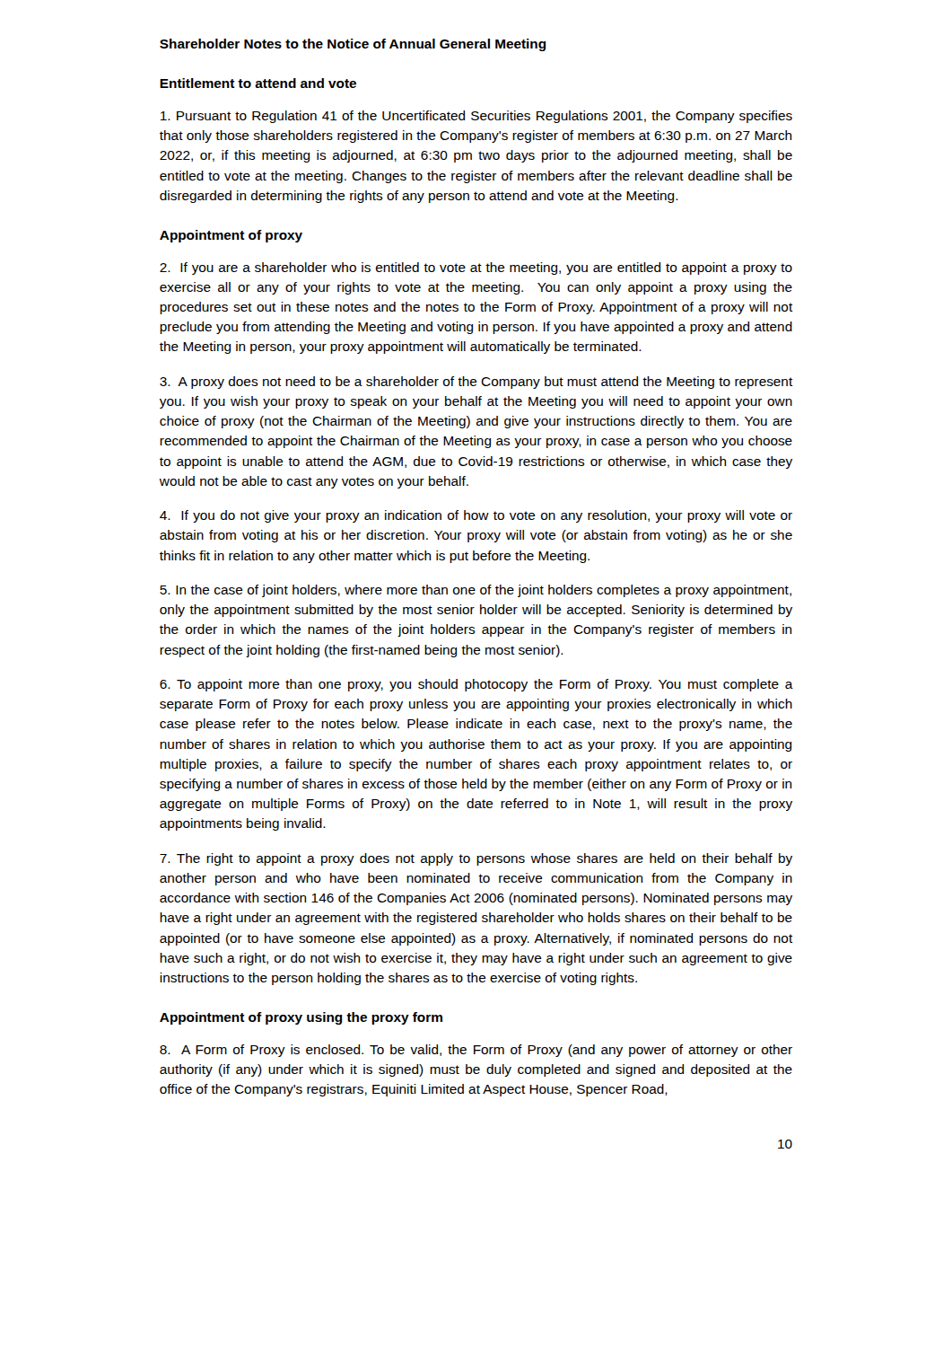Shareholder Notes to the Notice of Annual General Meeting
Entitlement to attend and vote
1. Pursuant to Regulation 41 of the Uncertificated Securities Regulations 2001, the Company specifies that only those shareholders registered in the Company's register of members at 6:30 p.m. on 27 March 2022, or, if this meeting is adjourned, at 6:30 pm two days prior to the adjourned meeting, shall be entitled to vote at the meeting. Changes to the register of members after the relevant deadline shall be disregarded in determining the rights of any person to attend and vote at the Meeting.
Appointment of proxy
2. If you are a shareholder who is entitled to vote at the meeting, you are entitled to appoint a proxy to exercise all or any of your rights to vote at the meeting. You can only appoint a proxy using the procedures set out in these notes and the notes to the Form of Proxy. Appointment of a proxy will not preclude you from attending the Meeting and voting in person. If you have appointed a proxy and attend the Meeting in person, your proxy appointment will automatically be terminated.
3. A proxy does not need to be a shareholder of the Company but must attend the Meeting to represent you. If you wish your proxy to speak on your behalf at the Meeting you will need to appoint your own choice of proxy (not the Chairman of the Meeting) and give your instructions directly to them. You are recommended to appoint the Chairman of the Meeting as your proxy, in case a person who you choose to appoint is unable to attend the AGM, due to Covid-19 restrictions or otherwise, in which case they would not be able to cast any votes on your behalf.
4. If you do not give your proxy an indication of how to vote on any resolution, your proxy will vote or abstain from voting at his or her discretion. Your proxy will vote (or abstain from voting) as he or she thinks fit in relation to any other matter which is put before the Meeting.
5. In the case of joint holders, where more than one of the joint holders completes a proxy appointment, only the appointment submitted by the most senior holder will be accepted. Seniority is determined by the order in which the names of the joint holders appear in the Company's register of members in respect of the joint holding (the first-named being the most senior).
6. To appoint more than one proxy, you should photocopy the Form of Proxy. You must complete a separate Form of Proxy for each proxy unless you are appointing your proxies electronically in which case please refer to the notes below. Please indicate in each case, next to the proxy's name, the number of shares in relation to which you authorise them to act as your proxy. If you are appointing multiple proxies, a failure to specify the number of shares each proxy appointment relates to, or specifying a number of shares in excess of those held by the member (either on any Form of Proxy or in aggregate on multiple Forms of Proxy) on the date referred to in Note 1, will result in the proxy appointments being invalid.
7. The right to appoint a proxy does not apply to persons whose shares are held on their behalf by another person and who have been nominated to receive communication from the Company in accordance with section 146 of the Companies Act 2006 (nominated persons). Nominated persons may have a right under an agreement with the registered shareholder who holds shares on their behalf to be appointed (or to have someone else appointed) as a proxy. Alternatively, if nominated persons do not have such a right, or do not wish to exercise it, they may have a right under such an agreement to give instructions to the person holding the shares as to the exercise of voting rights.
Appointment of proxy using the proxy form
8. A Form of Proxy is enclosed. To be valid, the Form of Proxy (and any power of attorney or other authority (if any) under which it is signed) must be duly completed and signed and deposited at the office of the Company's registrars, Equiniti Limited at Aspect House, Spencer Road,
10